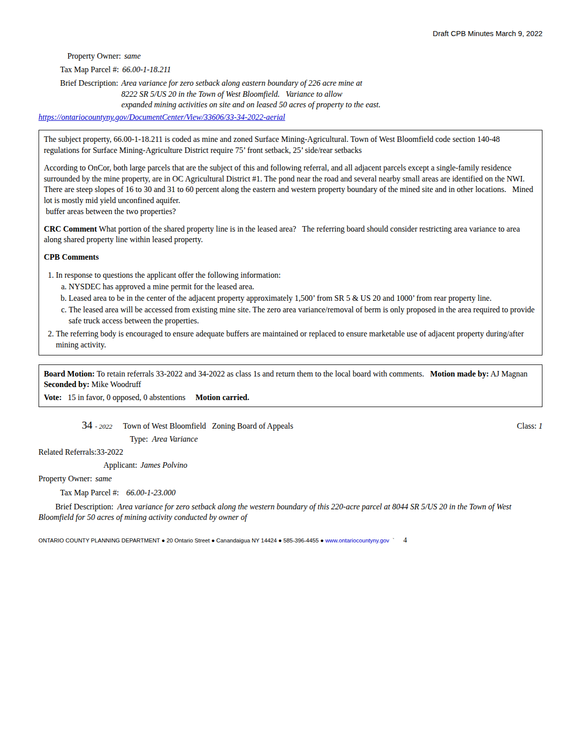Draft CPB Minutes March 9, 2022
Property Owner: same
Tax Map Parcel #: 66.00-1-18.211
Brief Description: Area variance for zero setback along eastern boundary of 226 acre mine at
8222 SR 5/US 20 in the Town of West Bloomfield. Variance to allow
expanded mining activities on site and on leased 50 acres of property to the east.
https://ontariocountyny.gov/DocumentCenter/View/33606/33-34-2022-aerial
The subject property, 66.00-1-18.211 is coded as mine and zoned Surface Mining-Agricultural. Town of West Bloomfield code section 140-48 regulations for Surface Mining-Agriculture District require 75’ front setback, 25’ side/rear setbacks
According to OnCor, both large parcels that are the subject of this and following referral, and all adjacent parcels except a single-family residence surrounded by the mine property, are in OC Agricultural District #1. The pond near the road and several nearby small areas are identified on the NWI. There are steep slopes of 16 to 30 and 31 to 60 percent along the eastern and western property boundary of the mined site and in other locations. Mined lot is mostly mid yield unconfined aquifer.
buffer areas between the two properties?
CRC Comment What portion of the shared property line is in the leased area? The referring board should consider restricting area variance to area along shared property line within leased property.
CPB Comments
In response to questions the applicant offer the following information:
NYSDEC has approved a mine permit for the leased area.
Leased area to be in the center of the adjacent property approximately 1,500’ from SR 5 & US 20 and 1000’ from rear property line.
The leased area will be accessed from existing mine site. The zero area variance/removal of berm is only proposed in the area required to provide safe truck access between the properties.
The referring body is encouraged to ensure adequate buffers are maintained or replaced to ensure marketable use of adjacent property during/after mining activity.
Board Motion: To retain referrals 33-2022 and 34-2022 as class 1s and return them to the local board with comments. Motion made by: AJ Magnan Seconded by: Mike Woodruff
Vote: 15 in favor, 0 opposed, 0 abstentions Motion carried.
34 - 2022 Town of West Bloomfield Zoning Board of Appeals Class: 1
Type: Area Variance
Related Referrals:33-2022
Applicant: James Polvino
Property Owner: same
Tax Map Parcel #: 66.00-1-23.000
Brief Description: Area variance for zero setback along the western boundary of this 220-acre parcel at 8044 SR 5/US 20 in the Town of West Bloomfield for 50 acres of mining activity conducted by owner of
ONTARIO COUNTY PLANNING DEPARTMENT ● 20 Ontario Street ● Canandaigua NY 14424 ● 585-396-4455 ● www.ontariocountyny.gov ` 4